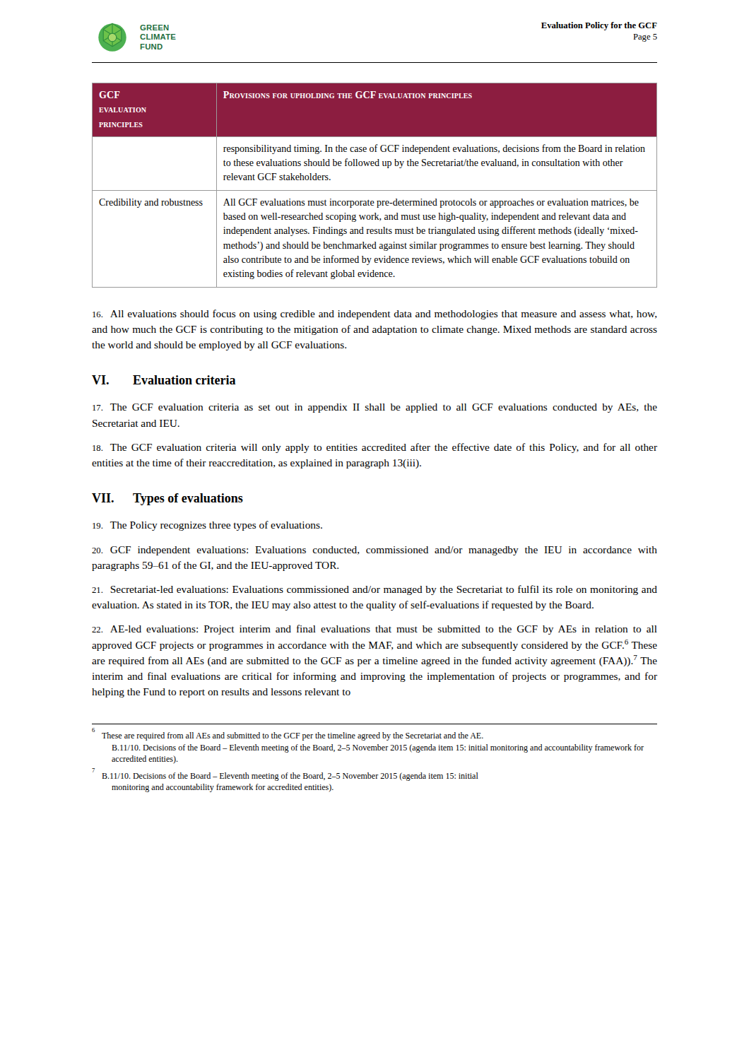Green
Climate
Fund
Evaluation Policy for the GCF
Page 5
| GCF evaluation principles | Provisions for upholding the GCF evaluation principles |
| --- | --- |
| | responsibilityand timing. In the case of GCF independent evaluations, decisions from the Board in relation to these evaluations should be followed up by the Secretariat/the evaluand, in consultation with other relevant GCF stakeholders. |
| Credibility and robustness | All GCF evaluations must incorporate pre-determined protocols or approaches or evaluation matrices, be based on well-researched scoping work, and must use high-quality, independent and relevant data and independent analyses. Findings and results must be triangulated using different methods (ideally ‘mixed-methods’) and should be benchmarked against similar programmes to ensure best learning. They should also contribute to and be informed by evidence reviews, which will enable GCF evaluations tobuild on existing bodies of relevant global evidence. |
16. All evaluations should focus on using credible and independent data and methodologies that measure and assess what, how, and how much the GCF is contributing to the mitigation of and adaptation to climate change. Mixed methods are standard across the world and should be employed by all GCF evaluations.
VI. Evaluation criteria
17. The GCF evaluation criteria as set out in appendix II shall be applied to all GCF evaluations conducted by AEs, the Secretariat and IEU.
18. The GCF evaluation criteria will only apply to entities accredited after the effective date of this Policy, and for all other entities at the time of their reaccreditation, as explained in paragraph 13(iii).
VII. Types of evaluations
19. The Policy recognizes three types of evaluations.
20. GCF independent evaluations: Evaluations conducted, commissioned and/or managedby the IEU in accordance with paragraphs 59–61 of the GI, and the IEU-approved TOR.
21. Secretariat-led evaluations: Evaluations commissioned and/or managed by the Secretariat to fulfil its role on monitoring and evaluation. As stated in its TOR, the IEU may also attest to the quality of self-evaluations if requested by the Board.
22. AE-led evaluations: Project interim and final evaluations that must be submitted to the GCF by AEs in relation to all approved GCF projects or programmes in accordance with the MAF, and which are subsequently considered by the GCF.6 These are required from all AEs (and are submitted to the GCF as per a timeline agreed in the funded activity agreement (FAA)).7 The interim and final evaluations are critical for informing and improving the implementation of projects or programmes, and for helping the Fund to report on results and lessons relevant to
6 These are required from all AEs and submitted to the GCF per the timeline agreed by the Secretariat and the AE. B.11/10. Decisions of the Board – Eleventh meeting of the Board, 2–5 November 2015 (agenda item 15: initial monitoring and accountability framework for accredited entities).
7 B.11/10. Decisions of the Board – Eleventh meeting of the Board, 2–5 November 2015 (agenda item 15: initial monitoring and accountability framework for accredited entities).